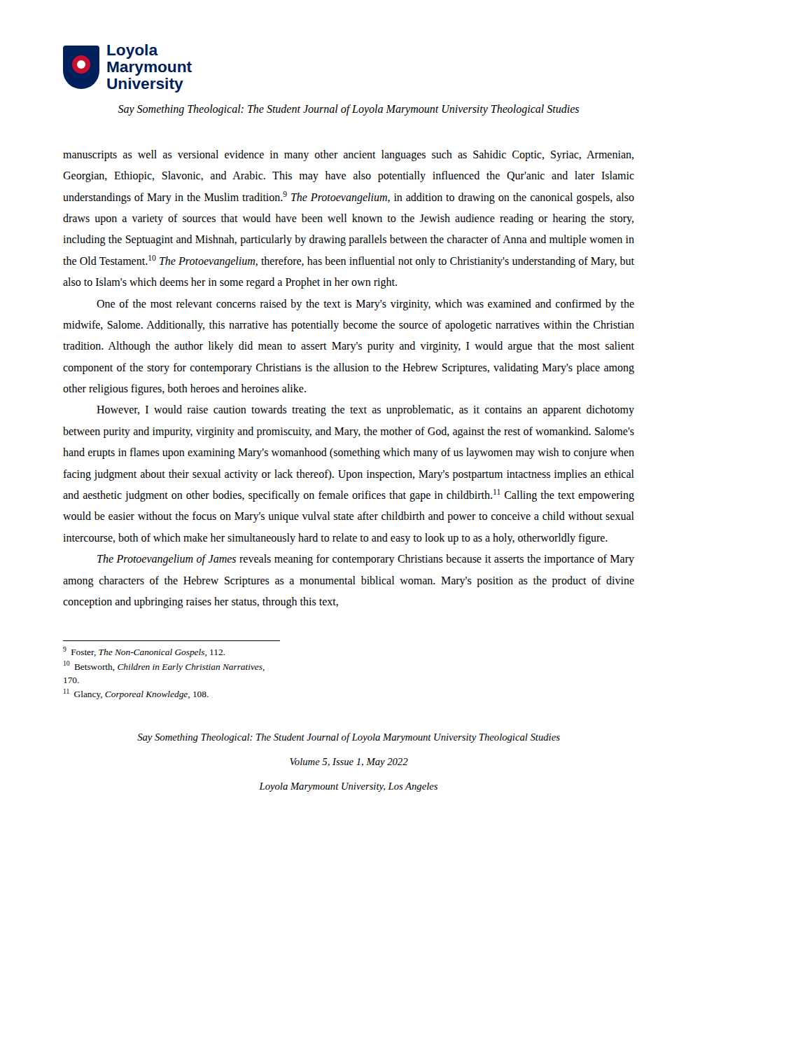Loyola
Marymount
University
Say Something Theological: The Student Journal of Loyola Marymount University Theological Studies
manuscripts as well as versional evidence in many other ancient languages such as Sahidic Coptic, Syriac, Armenian, Georgian, Ethiopic, Slavonic, and Arabic. This may have also potentially influenced the Qur'anic and later Islamic understandings of Mary in the Muslim tradition.9 The Protoevangelium, in addition to drawing on the canonical gospels, also draws upon a variety of sources that would have been well known to the Jewish audience reading or hearing the story, including the Septuagint and Mishnah, particularly by drawing parallels between the character of Anna and multiple women in the Old Testament.10 The Protoevangelium, therefore, has been influential not only to Christianity's understanding of Mary, but also to Islam's which deems her in some regard a Prophet in her own right.
One of the most relevant concerns raised by the text is Mary's virginity, which was examined and confirmed by the midwife, Salome. Additionally, this narrative has potentially become the source of apologetic narratives within the Christian tradition. Although the author likely did mean to assert Mary's purity and virginity, I would argue that the most salient component of the story for contemporary Christians is the allusion to the Hebrew Scriptures, validating Mary's place among other religious figures, both heroes and heroines alike.
However, I would raise caution towards treating the text as unproblematic, as it contains an apparent dichotomy between purity and impurity, virginity and promiscuity, and Mary, the mother of God, against the rest of womankind. Salome's hand erupts in flames upon examining Mary's womanhood (something which many of us laywomen may wish to conjure when facing judgment about their sexual activity or lack thereof). Upon inspection, Mary's postpartum intactness implies an ethical and aesthetic judgment on other bodies, specifically on female orifices that gape in childbirth.11 Calling the text empowering would be easier without the focus on Mary's unique vulval state after childbirth and power to conceive a child without sexual intercourse, both of which make her simultaneously hard to relate to and easy to look up to as a holy, otherworldly figure.
The Protoevangelium of James reveals meaning for contemporary Christians because it asserts the importance of Mary among characters of the Hebrew Scriptures as a monumental biblical woman. Mary's position as the product of divine conception and upbringing raises her status, through this text,
9 Foster, The Non-Canonical Gospels, 112.
10 Betsworth, Children in Early Christian Narratives, 170.
11 Glancy, Corporeal Knowledge, 108.
Say Something Theological: The Student Journal of Loyola Marymount University Theological Studies
Volume 5, Issue 1, May 2022
Loyola Marymount University, Los Angeles